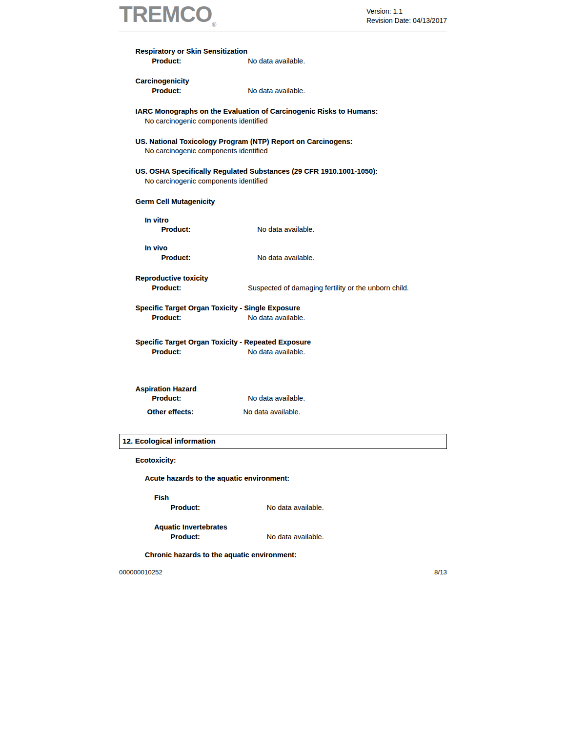TREMCO®
Version: 1.1
Revision Date: 04/13/2017
Respiratory or Skin Sensitization
Product:
No data available.
Carcinogenicity
Product:
No data available.
IARC Monographs on the Evaluation of Carcinogenic Risks to Humans:
No carcinogenic components identified
US. National Toxicology Program (NTP) Report on Carcinogens:
No carcinogenic components identified
US. OSHA Specifically Regulated Substances (29 CFR 1910.1001-1050):
No carcinogenic components identified
Germ Cell Mutagenicity
In vitro
Product:
No data available.
In vivo
Product:
No data available.
Reproductive toxicity
Product:
Suspected of damaging fertility or the unborn child.
Specific Target Organ Toxicity - Single Exposure
Product:
No data available.
Specific Target Organ Toxicity - Repeated Exposure
Product:
No data available.
Aspiration Hazard
Product:
No data available.
Other effects:
No data available.
12. Ecological information
Ecotoxicity:
Acute hazards to the aquatic environment:
Fish
Product:
No data available.
Aquatic Invertebrates
Product:
No data available.
Chronic hazards to the aquatic environment:
000000010252
8/13